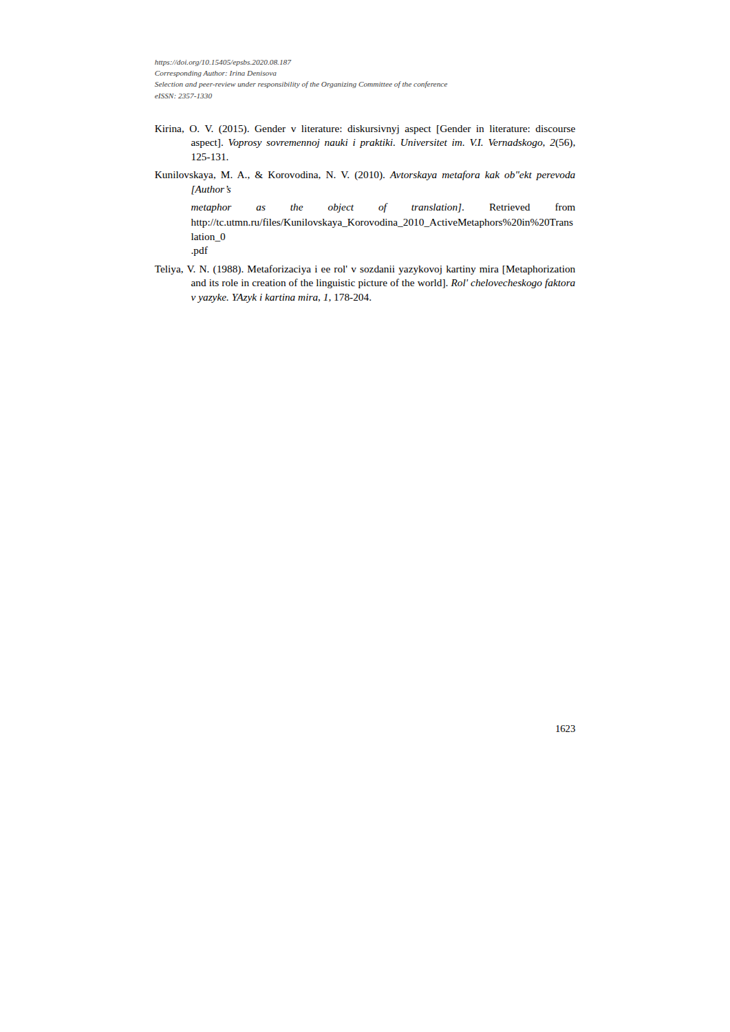https://doi.org/10.15405/epsbs.2020.08.187
Corresponding Author: Irina Denisova
Selection and peer-review under responsibility of the Organizing Committee of the conference
eISSN: 2357-1330
Kirina, O. V. (2015). Gender v literature: diskursivnyj aspect [Gender in literature: discourse aspect]. Voprosy sovremennoj nauki i praktiki. Universitet im. V.I. Vernadskogo, 2(56), 125-131.
Kunilovskaya, M. A., & Korovodina, N. V. (2010). Avtorskaya metafora kak ob"ekt perevoda [Author’s
metaphor as the object of translation]. Retrieved from
http://tc.utmn.ru/files/Kunilovskaya_Korovodina_2010_ActiveMetaphors%20in%20Translation_0
.pdf
Teliya, V. N. (1988). Metaforizaciya i ee rol' v sozdanii yazykovoj kartiny mira [Metaphorization and its role in creation of the linguistic picture of the world]. Rol' chelovecheskogo faktora v yazyke. YAzyk i kartina mira, 1, 178-204.
1623